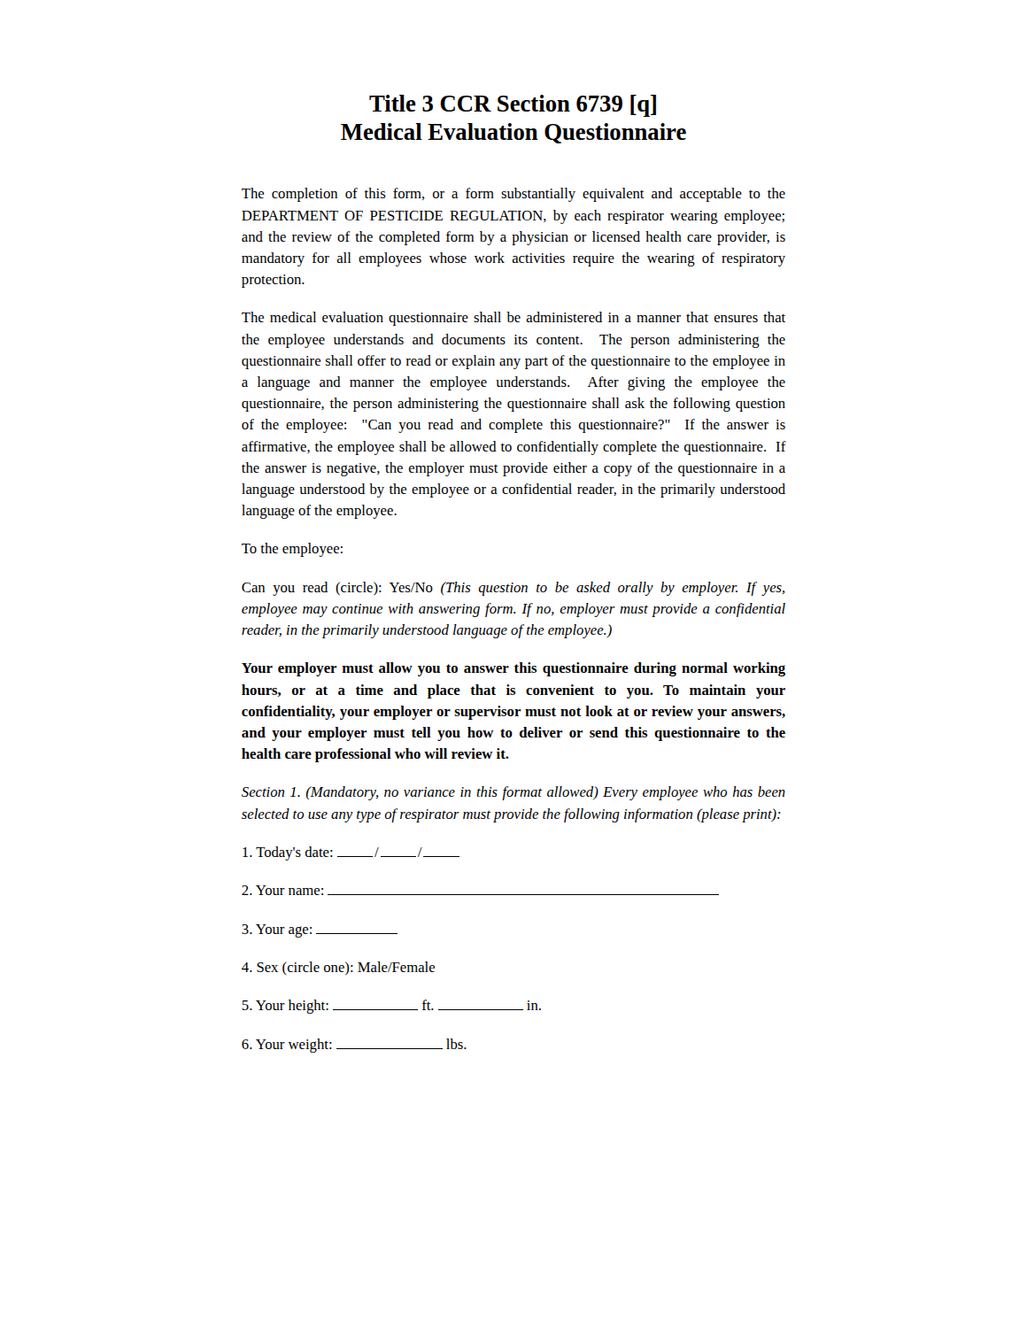Title 3 CCR Section 6739 [q]
Medical Evaluation Questionnaire
The completion of this form, or a form substantially equivalent and acceptable to the DEPARTMENT OF PESTICIDE REGULATION, by each respirator wearing employee; and the review of the completed form by a physician or licensed health care provider, is mandatory for all employees whose work activities require the wearing of respiratory protection.
The medical evaluation questionnaire shall be administered in a manner that ensures that the employee understands and documents its content. The person administering the questionnaire shall offer to read or explain any part of the questionnaire to the employee in a language and manner the employee understands. After giving the employee the questionnaire, the person administering the questionnaire shall ask the following question of the employee: "Can you read and complete this questionnaire?" If the answer is affirmative, the employee shall be allowed to confidentially complete the questionnaire. If the answer is negative, the employer must provide either a copy of the questionnaire in a language understood by the employee or a confidential reader, in the primarily understood language of the employee.
To the employee:
Can you read (circle): Yes/No (This question to be asked orally by employer. If yes, employee may continue with answering form. If no, employer must provide a confidential reader, in the primarily understood language of the employee.)
Your employer must allow you to answer this questionnaire during normal working hours, or at a time and place that is convenient to you. To maintain your confidentiality, your employer or supervisor must not look at or review your answers, and your employer must tell you how to deliver or send this questionnaire to the health care professional who will review it.
Section 1. (Mandatory, no variance in this format allowed) Every employee who has been selected to use any type of respirator must provide the following information (please print):
1. Today's date: / /
2. Your name:
3. Your age:
4. Sex (circle one): Male/Female
5. Your height: ft. in.
6. Your weight: lbs.